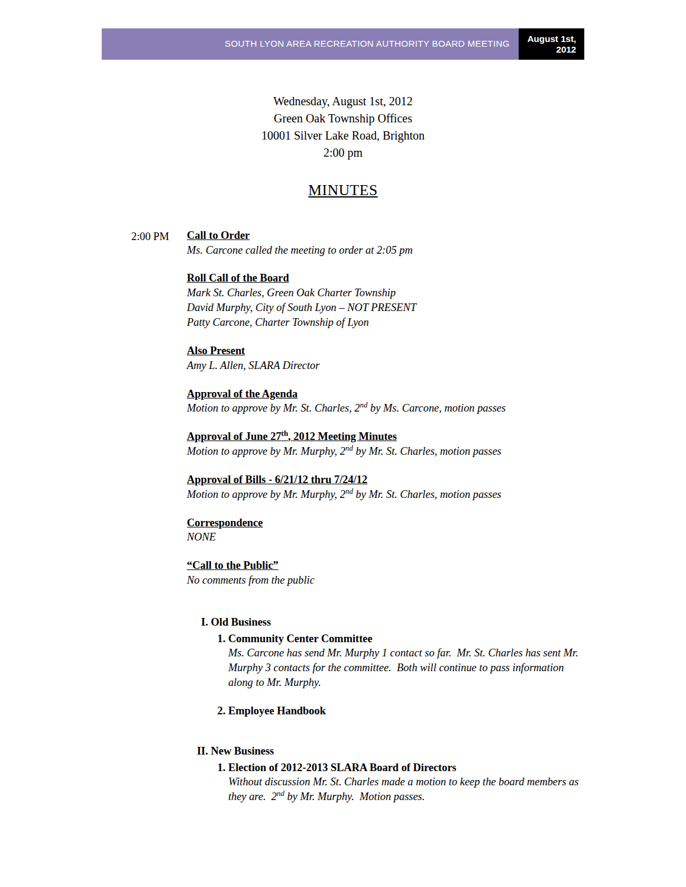South Lyon Area Recreation Authority Board Meeting
August 1st, 2012
Wednesday, August 1st, 2012
Green Oak Township Offices
10001 Silver Lake Road, Brighton
2:00 pm
MINUTES
2:00 PM
Call to Order
Ms. Carcone called the meeting to order at 2:05 pm
Roll Call of the Board
Mark St. Charles, Green Oak Charter Township
David Murphy, City of South Lyon – NOT PRESENT
Patty Carcone, Charter Township of Lyon
Also Present
Amy L. Allen, SLARA Director
Approval of the Agenda
Motion to approve by Mr. St. Charles, 2nd by Ms. Carcone, motion passes
Approval of June 27th, 2012 Meeting Minutes
Motion to approve by Mr. Murphy, 2nd by Mr. St. Charles, motion passes
Approval of Bills - 6/21/12 thru 7/24/12
Motion to approve by Mr. Murphy, 2nd by Mr. St. Charles, motion passes
Correspondence
NONE
“Call to the Public”
No comments from the public
Old Business
Community Center Committee
Ms. Carcone has send Mr. Murphy 1 contact so far. Mr. St. Charles has sent Mr. Murphy 3 contacts for the committee. Both will continue to pass information along to Mr. Murphy.
Employee Handbook
New Business
Election of 2012-2013 SLARA Board of Directors
Without discussion Mr. St. Charles made a motion to keep the board members as they are. 2nd by Mr. Murphy. Motion passes.